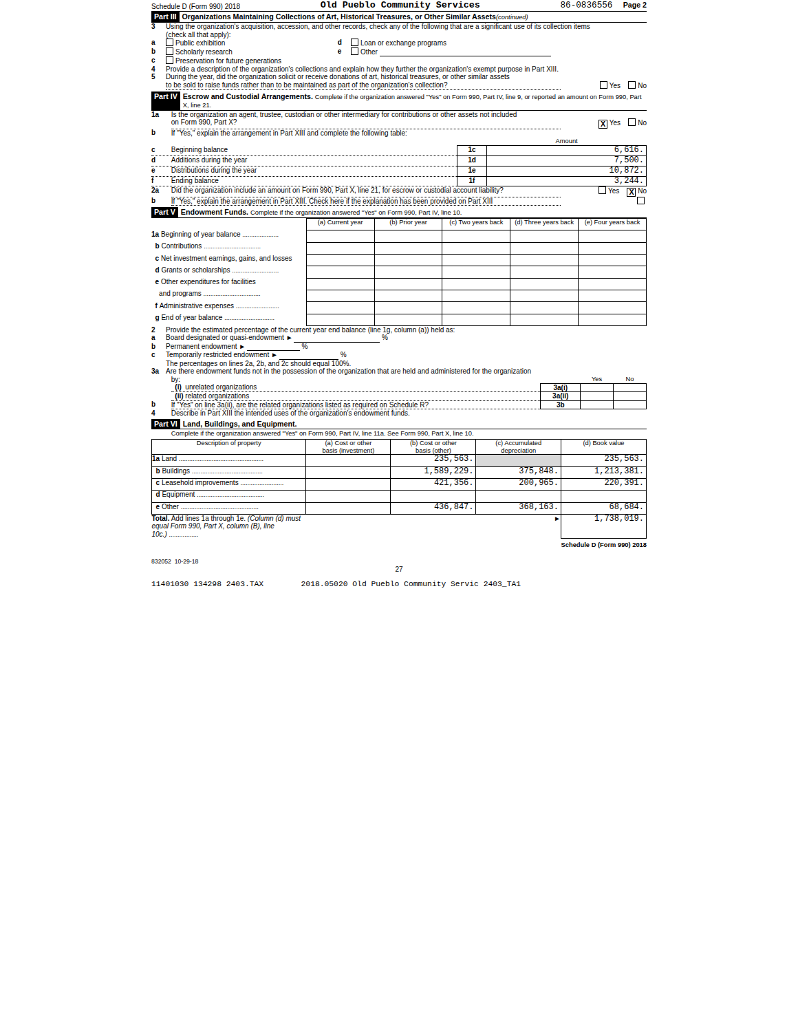Schedule D (Form 990) 2018
Old Pueblo Community Services
86-0836556 Page 2
Part III
Organizations Maintaining Collections of Art, Historical Treasures, or Other Similar Assets(continued)
| 3 | Using the organization's acquisition, accession, and other records, check any of the following that are a significant use of its collection items |
| | (check all that apply): |
| a | Public exhibition | d | Loan or exchange programs |
| b | Scholarly research | e | Other |
| c | Preservation for future generations |
| 4 | Provide a description of the organization's collections and explain how they further the organization's exempt purpose in Part XIII. |
| 5 | During the year, did the organization solicit or receive donations of art, historical treasures, or other similar assets |
| | to be sold to raise funds rather than to be maintained as part of the organization's collection? | Yes No |
Part IV
Escrow and Custodial Arrangements. Complete if the organization answered "Yes" on Form 990, Part IV, line 9, or reported an amount on Form 990, Part X, line 21.
| 1a | Is the organization an agent, trustee, custodian or other intermediary for contributions or other assets not included | |
| | on Form 990, Part X? | X Yes No |
| b | If "Yes," explain the arrangement in Part XIII and complete the following table: |
| | | Amount |
| c Beginning balance | 1c | 6,616. |
| d Additions during the year | 1d | 7,500. |
| e Distributions during the year | 1e | 10,872. |
| f Ending balance | 1f | 3,244. |
| 2a | Did the organization include an amount on Form 990, Part X, line 21, for escrow or custodial account liability? | Yes X No |
| b | If "Yes," explain the arrangement in Part XIII. Check here if the explanation has been provided on Part XIII | |
Part V
Endowment Funds. Complete if the organization answered "Yes" on Form 990, Part IV, line 10.
| | (a) Current year | (b) Prior year | (c) Two years back | (d) Three years back | (e) Four years back |
| 1a Beginning of year balance ..................... | | | | | |
| b Contributions ................................. | | | | | |
| c Net investment earnings, gains, and losses | | | | | |
| d Grants or scholarships ........................... | | | | | |
| e Other expenditures for facilities | | | | | |
| and programs ................................. | | | | | |
| f Administrative expenses ......................... | | | | | |
| g End of year balance ............................. | | | | | |
| 2 | Provide the estimated percentage of the current year end balance (line 1g, column (a)) held as: |
| a | Board designated or quasi-endowment ► % |
| b | Permanent endowment ► % |
| c | Temporarily restricted endowment ► % |
| | The percentages on lines 2a, 2b, and 2c should equal 100%. |
| 3a | Are there endowment funds not in the possession of the organization that are held and administered for the organization |
| | by: | | Yes | No |
| | (i) unrelated organizations | 3a(i) | | |
| | (ii) related organizations | 3a(ii) | | |
| b | If "Yes" on line 3a(ii), are the related organizations listed as required on Schedule R? | 3b | | |
| 4 | Describe in Part XIII the intended uses of the organization's endowment funds. |
Part VI
Land, Buildings, and Equipment.
Complete if the organization answered "Yes" on Form 990, Part IV, line 11a. See Form 990, Part X, line 10.
| Description of property | (a) Cost or other basis (investment) | (b) Cost or other basis (other) | (c) Accumulated depreciation | (d) Book value |
| --- | --- | --- | --- | --- |
| 1a Land ................................................. | | 235,563. | | 235,563. |
| b Buildings ......................................... | | 1,589,229. | 375,848. | 1,213,381. |
| c Leasehold improvements ......................... | | 421,356. | 200,965. | 220,391. |
| d Equipment ....................................... | | | | |
| e Other ............................................. | | 436,847. | 368,163. | 68,684. |
| Total. Add lines 1a through 1e. (Column (d) must equal Form 990, Part X, column (B), line 10c.) ................. | | | ► | 1,738,019. |
Schedule D (Form 990) 2018
832052 10-29-18
27
11401030 134298 2403.TAX 2018.05020 Old Pueblo Community Servic 2403_TA1